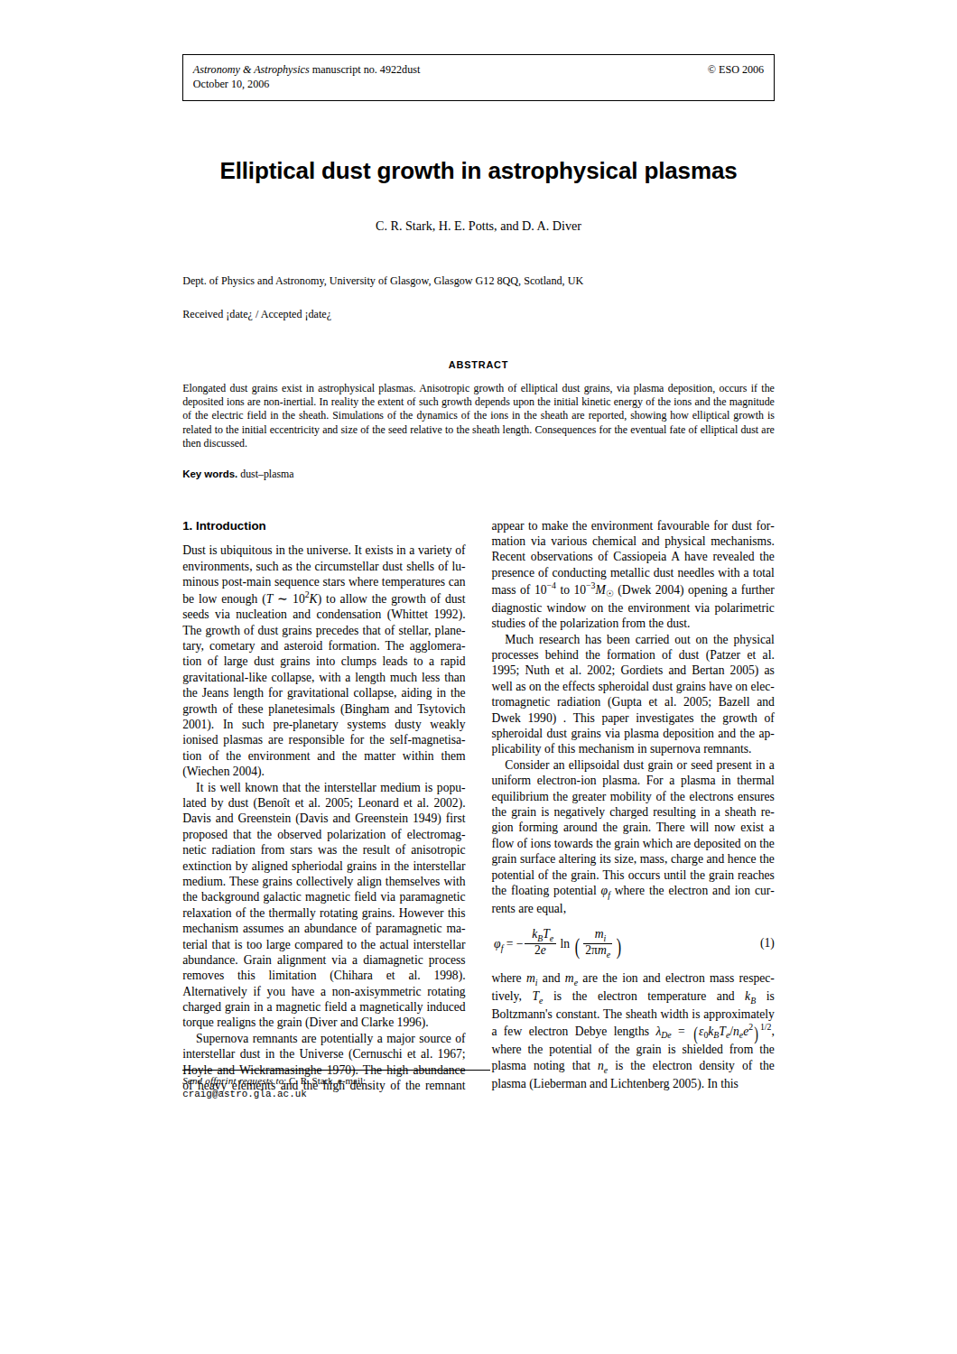Astronomy & Astrophysics manuscript no. 4922dust
© ESO 2006
October 10, 2006
Elliptical dust growth in astrophysical plasmas
C. R. Stark, H. E. Potts, and D. A. Diver
Dept. of Physics and Astronomy, University of Glasgow, Glasgow G12 8QQ, Scotland, UK
Received ¡date¿ / Accepted ¡date¿
ABSTRACT
Elongated dust grains exist in astrophysical plasmas. Anisotropic growth of elliptical dust grains, via plasma deposition, occurs if the deposited ions are non-inertial. In reality the extent of such growth depends upon the initial kinetic energy of the ions and the magnitude of the electric field in the sheath. Simulations of the dynamics of the ions in the sheath are reported, showing how elliptical growth is related to the initial eccentricity and size of the seed relative to the sheath length. Consequences for the eventual fate of elliptical dust are then discussed.
Key words. dust–plasma
1. Introduction
Dust is ubiquitous in the universe. It exists in a variety of environments, such as the circumstellar dust shells of luminous post-main sequence stars where temperatures can be low enough (T ∼ 102K) to allow the growth of dust seeds via nucleation and condensation (Whittet 1992). The growth of dust grains precedes that of stellar, planetary, cometary and asteroid formation. The agglomeration of large dust grains into clumps leads to a rapid gravitational-like collapse, with a length much less than the Jeans length for gravitational collapse, aiding in the growth of these planetesimals (Bingham and Tsytovich 2001). In such pre-planetary systems dusty weakly ionised plasmas are responsible for the self-magnetisation of the environment and the matter within them (Wiechen 2004).
It is well known that the interstellar medium is populated by dust (Benoît et al. 2005; Leonard et al. 2002). Davis and Greenstein (Davis and Greenstein 1949) first proposed that the observed polarization of electromagnetic radiation from stars was the result of anisotropic extinction by aligned spheriodal grains in the interstellar medium. These grains collectively align themselves with the background galactic magnetic field via paramagnetic relaxation of the thermally rotating grains. However this mechanism assumes an abundance of paramagnetic material that is too large compared to the actual interstellar abundance. Grain alignment via a diamagnetic process removes this limitation (Chihara et al. 1998). Alternatively if you have a non-axisymmetric rotating charged grain in a magnetic field a magnetically induced torque realigns the grain (Diver and Clarke 1996).
Supernova remnants are potentially a major source of interstellar dust in the Universe (Cernuschi et al. 1967; Hoyle and Wickramasinghe 1970). The high abundance of heavy elements and the high density of the remnant appear to make the environment favourable for dust formation via various chemical and physical mechanisms. Recent observations of Cassiopeia A have revealed the presence of conducting metallic dust needles with a total mass of 10−4 to 10−3M☉ (Dwek 2004) opening a further diagnostic window on the environment via polarimetric studies of the polarization from the dust.
Much research has been carried out on the physical processes behind the formation of dust (Patzer et al. 1995; Nuth et al. 2002; Gordiets and Bertan 2005) as well as on the effects spheroidal dust grains have on electromagnetic radiation (Gupta et al. 2005; Bazell and Dwek 1990) . This paper investigates the growth of spheroidal dust grains via plasma deposition and the applicability of this mechanism in supernova remnants.
Consider an ellipsoidal dust grain or seed present in a uniform electron-ion plasma. For a plasma in thermal equilibrium the greater mobility of the electrons ensures the grain is negatively charged resulting in a sheath region forming around the grain. There will now exist a flow of ions towards the grain which are deposited on the grain surface altering its size, mass, charge and hence the potential of the grain. This occurs until the grain reaches the floating potential φf where the electron and ion currents are equal,
φf = −kBTe 2e ln (mi 2πme)
(1)
where mi and me are the ion and electron mass respectively, Te is the electron temperature and kB is Boltzmann's constant. The sheath width is approximately a few electron Debye lengths λDe = (ε0kBTe/nee2)1/2, where the potential of the grain is shielded from the plasma noting that ne is the electron density of the plasma (Lieberman and Lichtenberg 2005). In this
Send offprint requests to: C. R. Stark, e-mail: craig@astro.gla.ac.uk